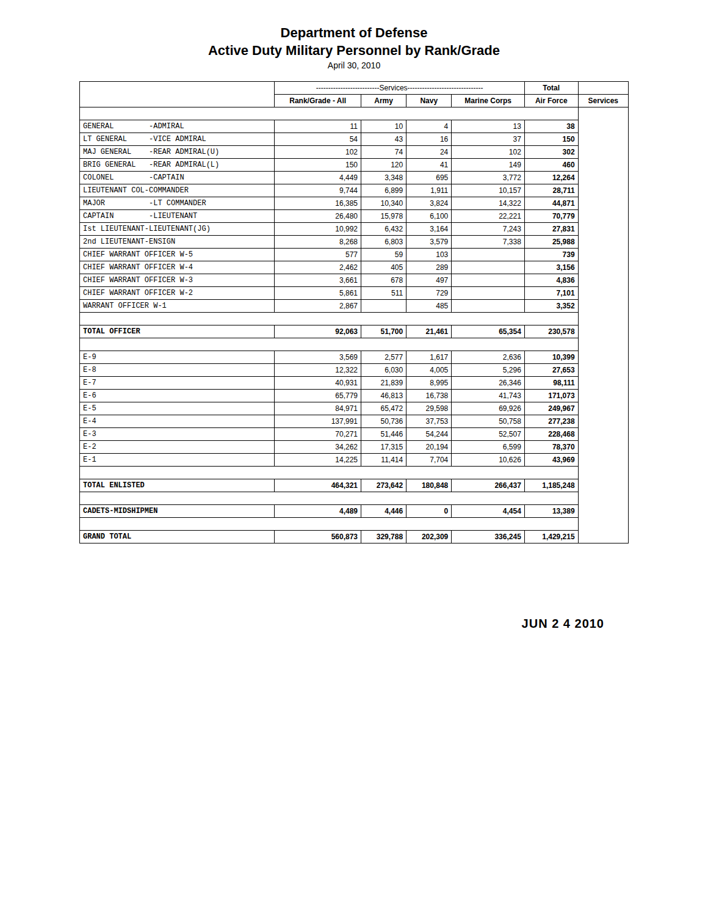Department of Defense
Active Duty Military Personnel by Rank/Grade
April 30, 2010
| | --------------------------Services------------------------------- | Total |
| --- | --- | --- |
| Rank/Grade - All | Army | Navy | Marine Corps | Air Force | Services |
| GENERAL -ADMIRAL | 11 | 10 | 4 | 13 | 38 |
| LT GENERAL -VICE ADMIRAL | 54 | 43 | 16 | 37 | 150 |
| MAJ GENERAL -REAR ADMIRAL(U) | 102 | 74 | 24 | 102 | 302 |
| BRIG GENERAL -REAR ADMIRAL(L) | 150 | 120 | 41 | 149 | 460 |
| COLONEL -CAPTAIN | 4,449 | 3,348 | 695 | 3,772 | 12,264 |
| LIEUTENANT COL-COMMANDER | 9,744 | 6,899 | 1,911 | 10,157 | 28,711 |
| MAJOR -LT COMMANDER | 16,385 | 10,340 | 3,824 | 14,322 | 44,871 |
| CAPTAIN -LIEUTENANT | 26,480 | 15,978 | 6,100 | 22,221 | 70,779 |
| Ist LIEUTENANT-LIEUTENANT(JG) | 10,992 | 6,432 | 3,164 | 7,243 | 27,831 |
| 2nd LIEUTENANT-ENSIGN | 8,268 | 6,803 | 3,579 | 7,338 | 25,988 |
| CHIEF WARRANT OFFICER W-5 | 577 | 59 | 103 | | 739 |
| CHIEF WARRANT OFFICER W-4 | 2,462 | 405 | 289 | | 3,156 |
| CHIEF WARRANT OFFICER W-3 | 3,661 | 678 | 497 | | 4,836 |
| CHIEF WARRANT OFFICER W-2 | 5,861 | 511 | 729 | | 7,101 |
| WARRANT OFFICER W-1 | 2,867 | | 485 | | 3,352 |
| TOTAL OFFICER | 92,063 | 51,700 | 21,461 | 65,354 | 230,578 |
| E-9 | 3,569 | 2,577 | 1,617 | 2,636 | 10,399 |
| E-8 | 12,322 | 6,030 | 4,005 | 5,296 | 27,653 |
| E-7 | 40,931 | 21,839 | 8,995 | 26,346 | 98,111 |
| E-6 | 65,779 | 46,813 | 16,738 | 41,743 | 171,073 |
| E-5 | 84,971 | 65,472 | 29,598 | 69,926 | 249,967 |
| E-4 | 137,991 | 50,736 | 37,753 | 50,758 | 277,238 |
| E-3 | 70,271 | 51,446 | 54,244 | 52,507 | 228,468 |
| E-2 | 34,262 | 17,315 | 20,194 | 6,599 | 78,370 |
| E-1 | 14,225 | 11,414 | 7,704 | 10,626 | 43,969 |
| TOTAL ENLISTED | 464,321 | 273,642 | 180,848 | 266,437 | 1,185,248 |
| CADETS-MIDSHIPMEN | 4,489 | 4,446 | 0 | 4,454 | 13,389 |
| GRAND TOTAL | 560,873 | 329,788 | 202,309 | 336,245 | 1,429,215 |
JUN 2 4 2010